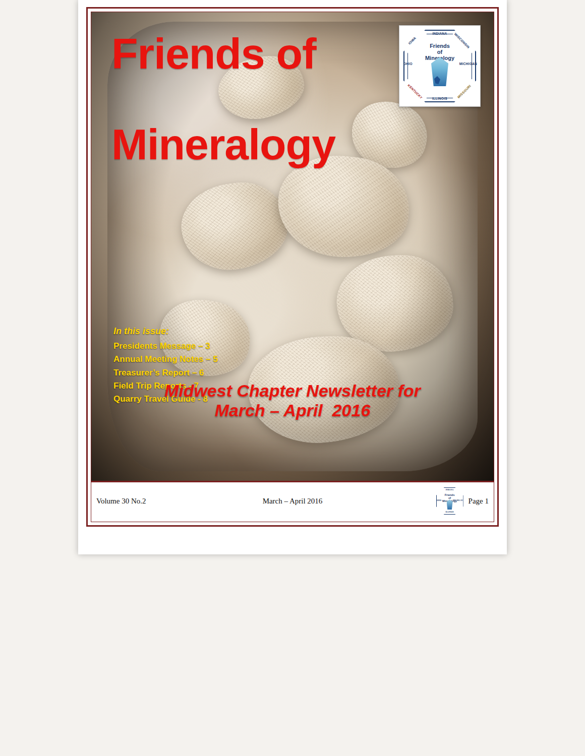Friends ofMineralogy
Friends
of
Mineralogy
INDIANA WISCONSIN MICHIGAN MISSOURI ILLINOIS KENTUCKY OHIO IOWA
In this issue:
Presidents Message – 3
Annual Meeting Notes – 5
Treasurer’s Report – 6
Field Trip Reports - 7
Quarry Travel Guide - 8
Midwest Chapter Newsletter for
March – April 2016
Volume 30 No.2
March – April 2016
Friends
of
Mineralogy
INDIANA ILLINOIS OHIO MICHIGAN
Page 1